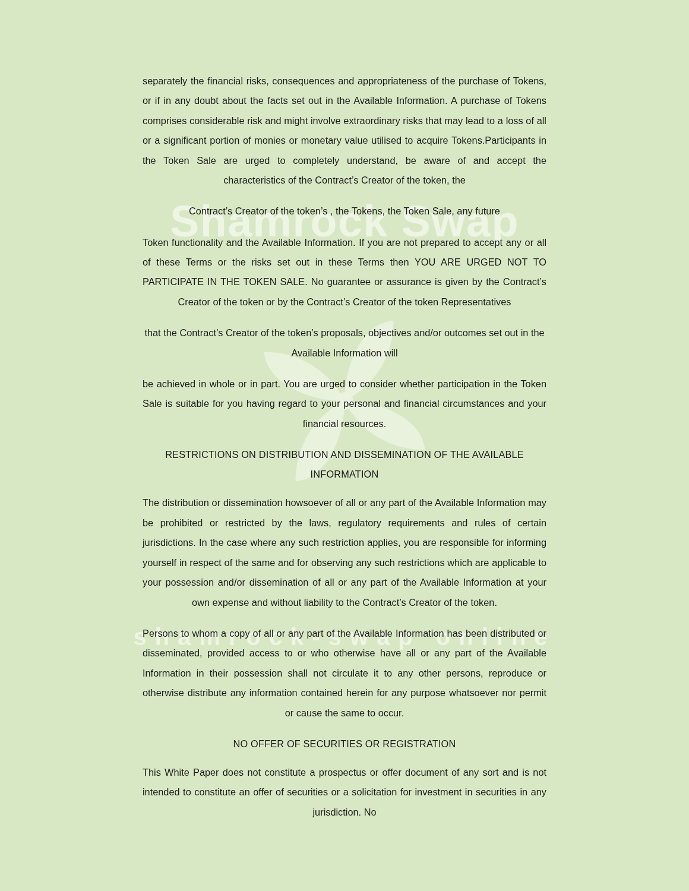Shamrock Swap
shamrock-swap online
separately the financial risks, consequences and appropriateness of the purchase of Tokens, or if in any doubt about the facts set out in the Available Information. A purchase of Tokens comprises considerable risk and might involve extraordinary risks that may lead to a loss of all or a significant portion of monies or monetary value utilised to acquire Tokens.Participants in the Token Sale are urged to completely understand, be aware of and accept the characteristics of the Contract’s Creator of the token, the
Contract’s Creator of the token’s , the Tokens, the Token Sale, any future
Token functionality and the Available Information. If you are not prepared to accept any or all of these Terms or the risks set out in these Terms then YOU ARE URGED NOT TO PARTICIPATE IN THE TOKEN SALE. No guarantee or assurance is given by the Contract’s Creator of the token or by the Contract’s Creator of the token Representatives
that the Contract’s Creator of the token’s proposals, objectives and/or outcomes set out in the Available Information will
be achieved in whole or in part. You are urged to consider whether participation in the Token Sale is suitable for you having regard to your personal and financial circumstances and your financial resources.
RESTRICTIONS ON DISTRIBUTION AND DISSEMINATION OF THE AVAILABLE INFORMATION
The distribution or dissemination howsoever of all or any part of the Available Information may be prohibited or restricted by the laws, regulatory requirements and rules of certain jurisdictions. In the case where any such restriction applies, you are responsible for informing yourself in respect of the same and for observing any such restrictions which are applicable to your possession and/or dissemination of all or any part of the Available Information at your own expense and without liability to the Contract’s Creator of the token.
Persons to whom a copy of all or any part of the Available Information has been distributed or disseminated, provided access to or who otherwise have all or any part of the Available Information in their possession shall not circulate it to any other persons, reproduce or otherwise distribute any information contained herein for any purpose whatsoever nor permit or cause the same to occur.
NO OFFER OF SECURITIES OR REGISTRATION
This White Paper does not constitute a prospectus or offer document of any sort and is not intended to constitute an offer of securities or a solicitation for investment in securities in any jurisdiction. No